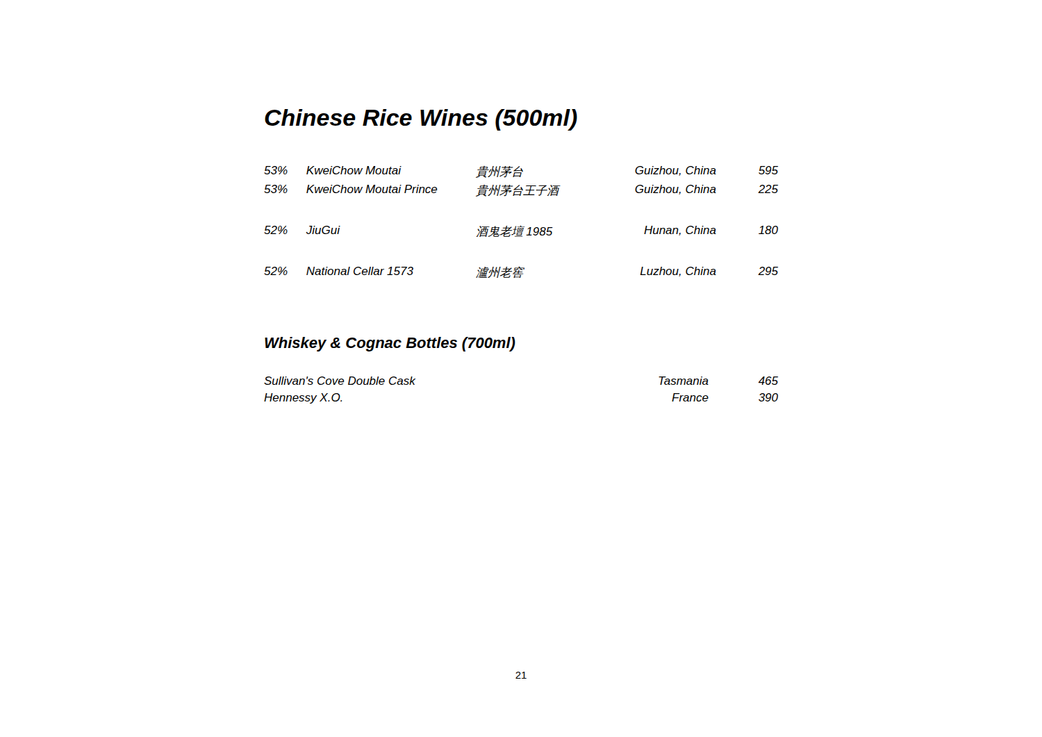Chinese Rice Wines (500ml)
| 53% | KweiChow Moutai | 貴州茅台 | Guizhou, China | 595 |
| 53% | KweiChow Moutai Prince | 貴州茅台王子酒 | Guizhou, China | 225 |
| 52% | JiuGui | 酒鬼老壇 1985 | Hunan, China | 180 |
| 52% | National Cellar 1573 | 瀘州老窖 | Luzhou, China | 295 |
Whiskey & Cognac Bottles (700ml)
| Sullivan's Cove Double Cask | Tasmania | 465 |
| Hennessy X.O. | France | 390 |
21